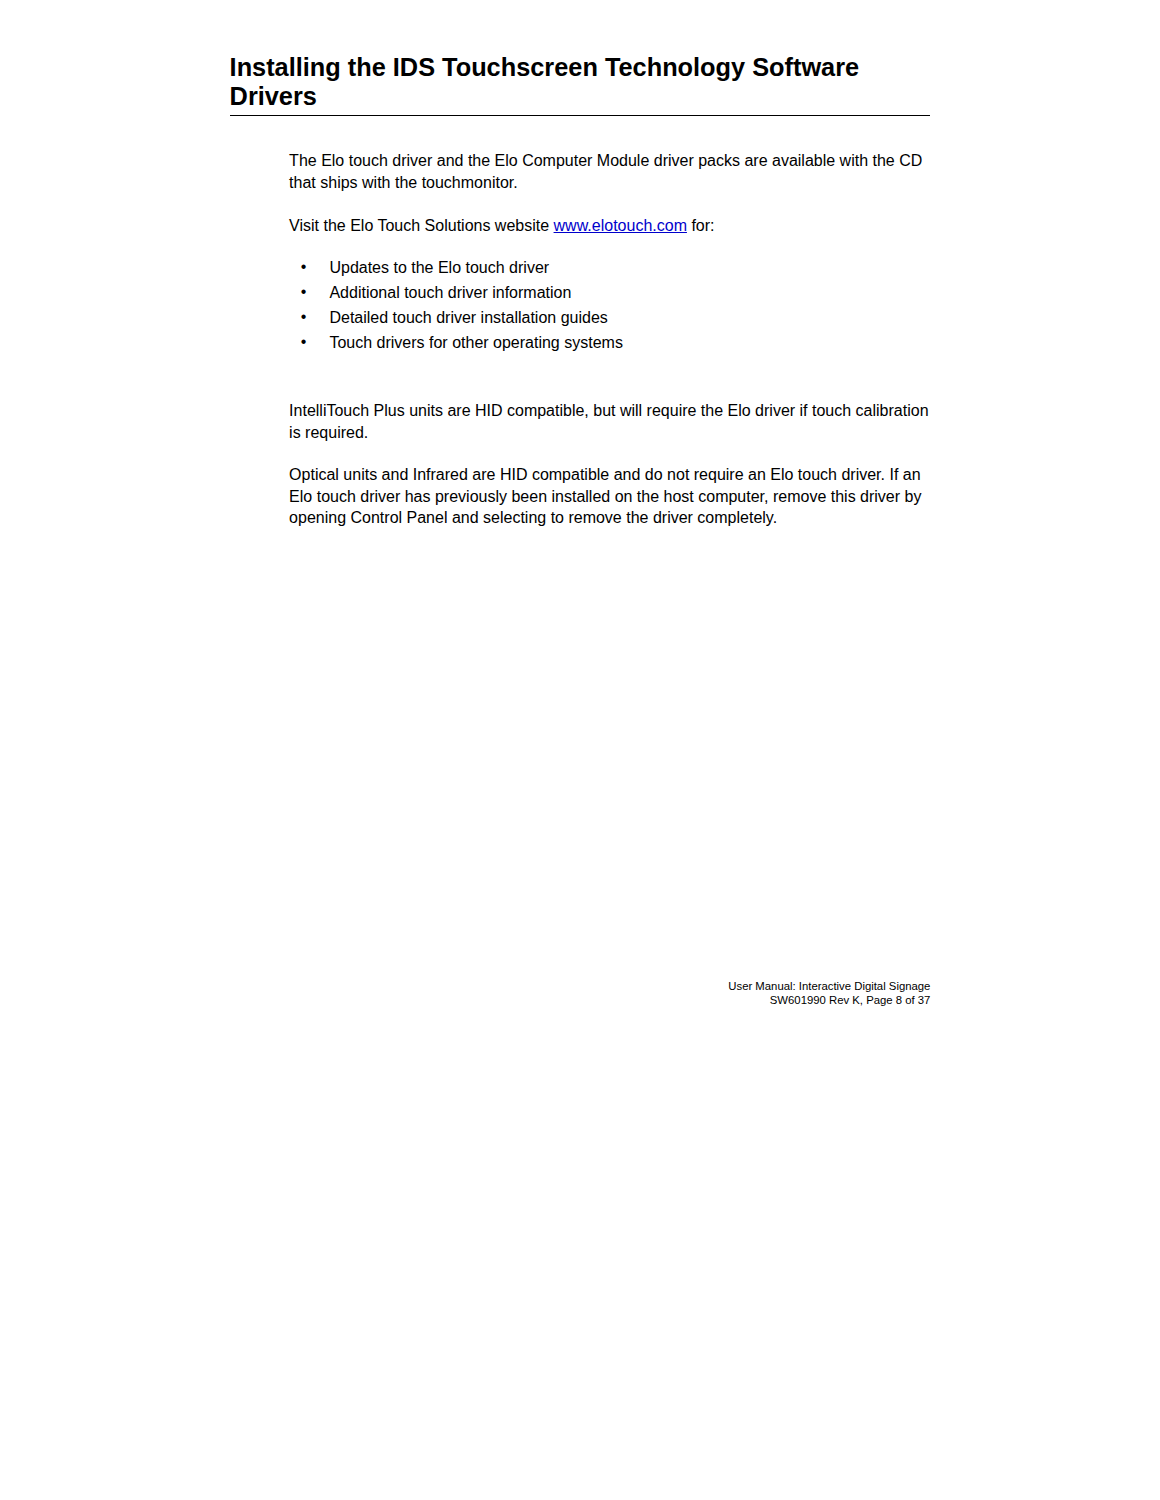Installing the IDS Touchscreen Technology Software Drivers
The Elo touch driver and the Elo Computer Module driver packs are available with the CD that ships with the touchmonitor.
Visit the Elo Touch Solutions website www.elotouch.com for:
Updates to the Elo touch driver
Additional touch driver information
Detailed touch driver installation guides
Touch drivers for other operating systems
IntelliTouch Plus units are HID compatible, but will require the Elo driver if touch calibration is required.
Optical units and Infrared are HID compatible and do not require an Elo touch driver. If an Elo touch driver has previously been installed on the host computer, remove this driver by opening Control Panel and selecting to remove the driver completely.
User Manual: Interactive Digital Signage
SW601990 Rev K, Page 8 of 37